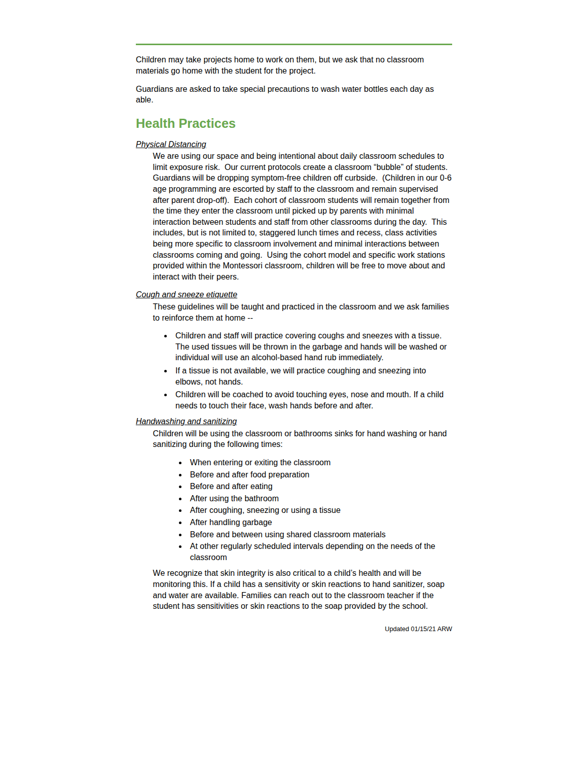Children may take projects home to work on them, but we ask that no classroom materials go home with the student for the project.
Guardians are asked to take special precautions to wash water bottles each day as able.
Health Practices
Physical Distancing
We are using our space and being intentional about daily classroom schedules to limit exposure risk. Our current protocols create a classroom “bubble” of students. Guardians will be dropping symptom-free children off curbside. (Children in our 0-6 age programming are escorted by staff to the classroom and remain supervised after parent drop-off). Each cohort of classroom students will remain together from the time they enter the classroom until picked up by parents with minimal interaction between students and staff from other classrooms during the day. This includes, but is not limited to, staggered lunch times and recess, class activities being more specific to classroom involvement and minimal interactions between classrooms coming and going. Using the cohort model and specific work stations provided within the Montessori classroom, children will be free to move about and interact with their peers.
Cough and sneeze etiquette
These guidelines will be taught and practiced in the classroom and we ask families to reinforce them at home --
Children and staff will practice covering coughs and sneezes with a tissue. The used tissues will be thrown in the garbage and hands will be washed or individual will use an alcohol-based hand rub immediately.
If a tissue is not available, we will practice coughing and sneezing into elbows, not hands.
Children will be coached to avoid touching eyes, nose and mouth. If a child needs to touch their face, wash hands before and after.
Handwashing and sanitizing
Children will be using the classroom or bathrooms sinks for hand washing or hand sanitizing during the following times:
When entering or exiting the classroom
Before and after food preparation
Before and after eating
After using the bathroom
After coughing, sneezing or using a tissue
After handling garbage
Before and between using shared classroom materials
At other regularly scheduled intervals depending on the needs of the classroom
We recognize that skin integrity is also critical to a child’s health and will be monitoring this. If a child has a sensitivity or skin reactions to hand sanitizer, soap and water are available. Families can reach out to the classroom teacher if the student has sensitivities or skin reactions to the soap provided by the school.
Updated 01/15/21 ARW